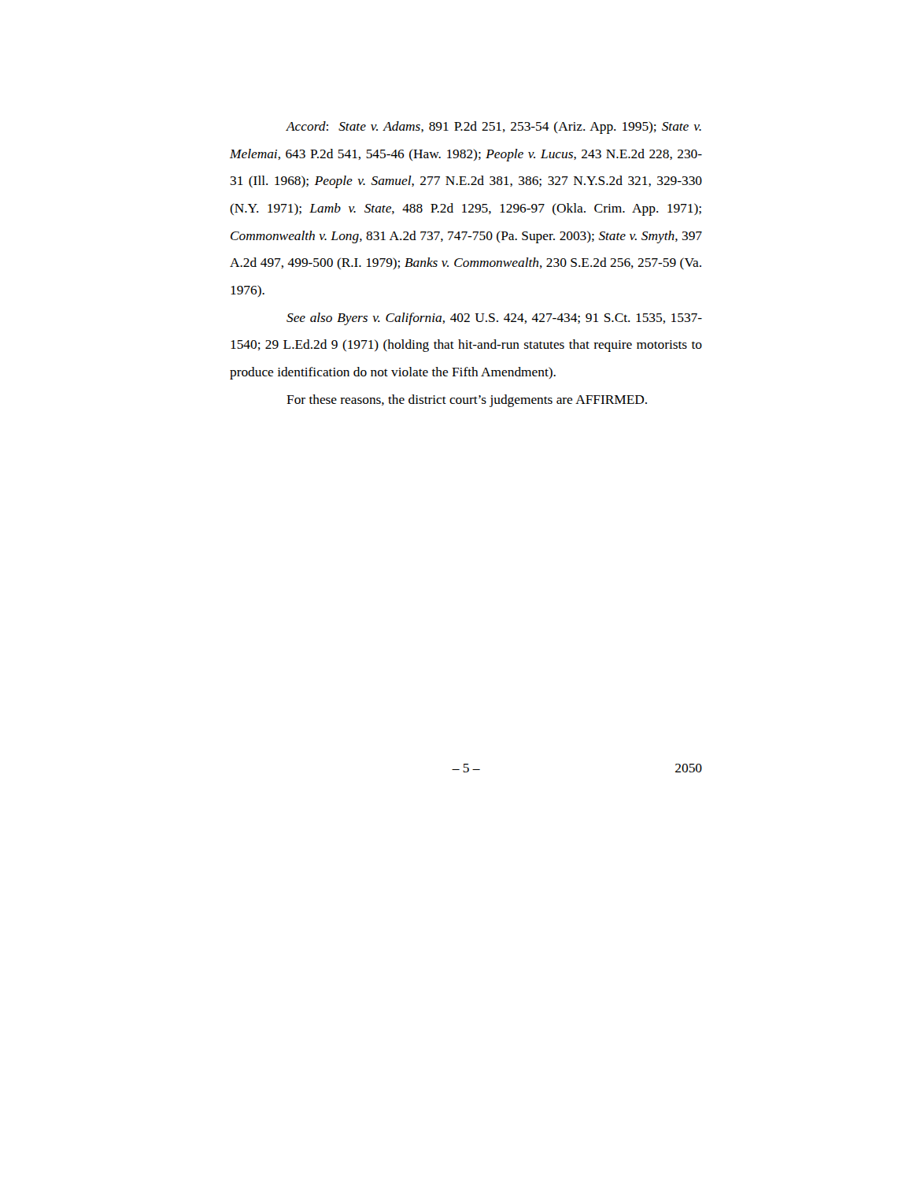Accord: State v. Adams, 891 P.2d 251, 253-54 (Ariz. App. 1995); State v. Melemai, 643 P.2d 541, 545-46 (Haw. 1982); People v. Lucus, 243 N.E.2d 228, 230-31 (Ill. 1968); People v. Samuel, 277 N.E.2d 381, 386; 327 N.Y.S.2d 321, 329-330 (N.Y. 1971); Lamb v. State, 488 P.2d 1295, 1296-97 (Okla. Crim. App. 1971); Commonwealth v. Long, 831 A.2d 737, 747-750 (Pa. Super. 2003); State v. Smyth, 397 A.2d 497, 499-500 (R.I. 1979); Banks v. Commonwealth, 230 S.E.2d 256, 257-59 (Va. 1976).
See also Byers v. California, 402 U.S. 424, 427-434; 91 S.Ct. 1535, 1537-1540; 29 L.Ed.2d 9 (1971) (holding that hit-and-run statutes that require motorists to produce identification do not violate the Fifth Amendment).
For these reasons, the district court’s judgements are AFFIRMED.
– 5 –
2050